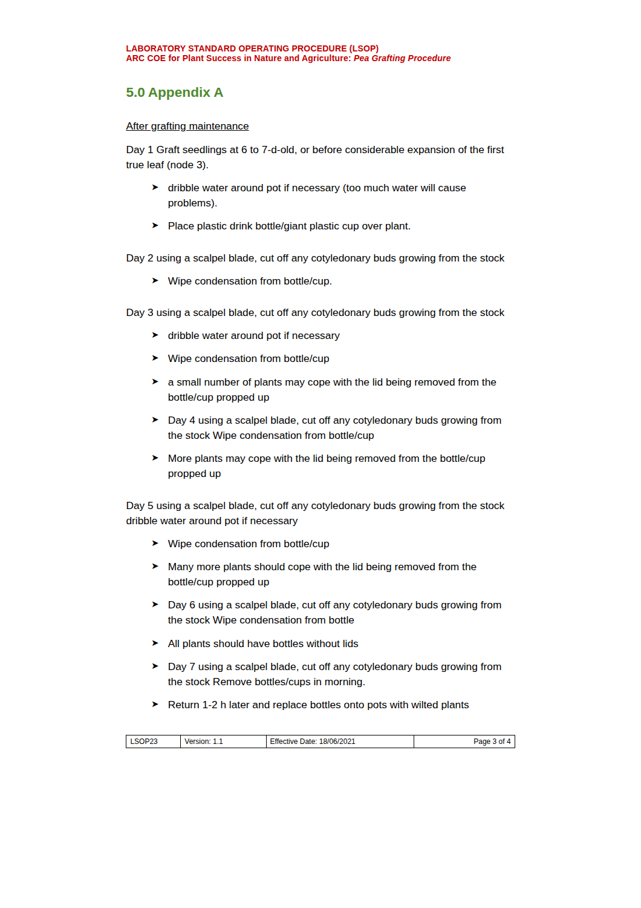LABORATORY STANDARD OPERATING PROCEDURE (LSOP)
ARC COE for Plant Success in Nature and Agriculture: Pea Grafting Procedure
5.0 Appendix A
After grafting maintenance
Day 1 Graft seedlings at 6 to 7-d-old, or before considerable expansion of the first true leaf (node 3).
dribble water around pot if necessary (too much water will cause problems).
Place plastic drink bottle/giant plastic cup over plant.
Day 2 using a scalpel blade, cut off any cotyledonary buds growing from the stock
Wipe condensation from bottle/cup.
Day 3 using a scalpel blade, cut off any cotyledonary buds growing from the stock
dribble water around pot if necessary
Wipe condensation from bottle/cup
a small number of plants may cope with the lid being removed from the bottle/cup propped up
Day 4 using a scalpel blade, cut off any cotyledonary buds growing from the stock Wipe condensation from bottle/cup
More plants may cope with the lid being removed from the bottle/cup propped up
Day 5 using a scalpel blade, cut off any cotyledonary buds growing from the stock dribble water around pot if necessary
Wipe condensation from bottle/cup
Many more plants should cope with the lid being removed from the bottle/cup propped up
Day 6 using a scalpel blade, cut off any cotyledonary buds growing from the stock Wipe condensation from bottle
All plants should have bottles without lids
Day 7 using a scalpel blade, cut off any cotyledonary buds growing from the stock Remove bottles/cups in morning.
Return 1-2 h later and replace bottles onto pots with wilted plants
| LSOP23 | Version: 1.1 | Effective Date: 18/06/2021 | Page 3 of 4 |